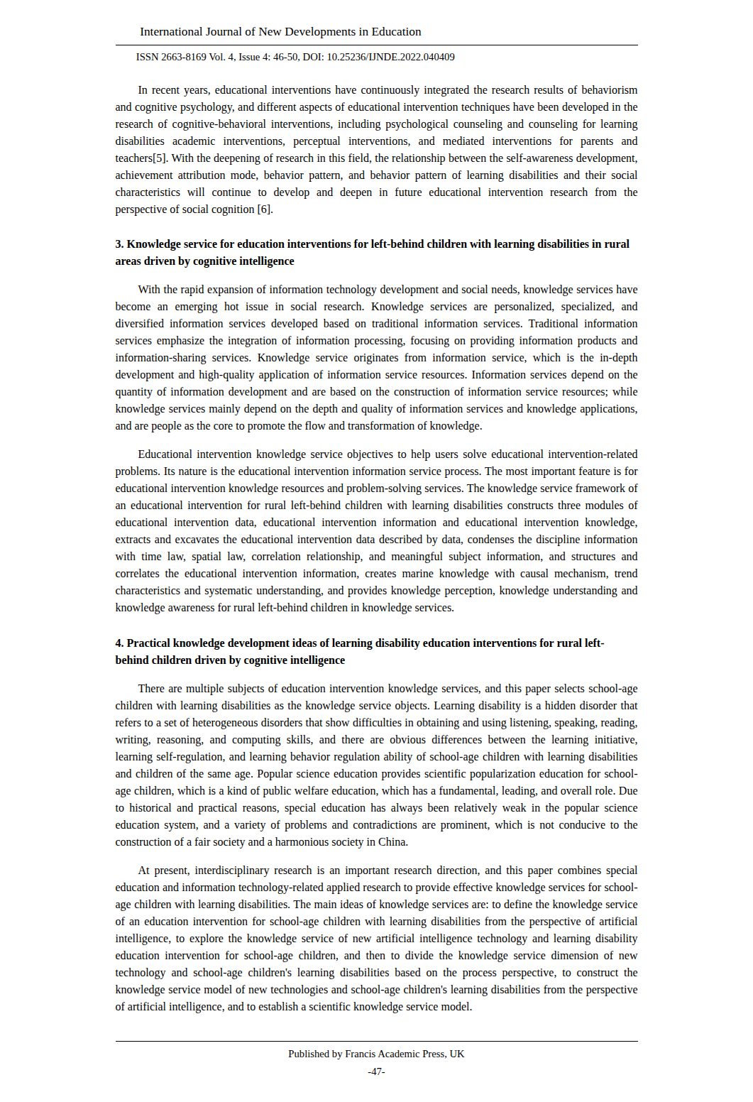International Journal of New Developments in Education
ISSN 2663-8169 Vol. 4, Issue 4: 46-50, DOI: 10.25236/IJNDE.2022.040409
In recent years, educational interventions have continuously integrated the research results of behaviorism and cognitive psychology, and different aspects of educational intervention techniques have been developed in the research of cognitive-behavioral interventions, including psychological counseling and counseling for learning disabilities academic interventions, perceptual interventions, and mediated interventions for parents and teachers[5]. With the deepening of research in this field, the relationship between the self-awareness development, achievement attribution mode, behavior pattern, and behavior pattern of learning disabilities and their social characteristics will continue to develop and deepen in future educational intervention research from the perspective of social cognition [6].
3. Knowledge service for education interventions for left-behind children with learning disabilities in rural areas driven by cognitive intelligence
With the rapid expansion of information technology development and social needs, knowledge services have become an emerging hot issue in social research. Knowledge services are personalized, specialized, and diversified information services developed based on traditional information services. Traditional information services emphasize the integration of information processing, focusing on providing information products and information-sharing services. Knowledge service originates from information service, which is the in-depth development and high-quality application of information service resources. Information services depend on the quantity of information development and are based on the construction of information service resources; while knowledge services mainly depend on the depth and quality of information services and knowledge applications, and are people as the core to promote the flow and transformation of knowledge.
Educational intervention knowledge service objectives to help users solve educational intervention-related problems. Its nature is the educational intervention information service process. The most important feature is for educational intervention knowledge resources and problem-solving services. The knowledge service framework of an educational intervention for rural left-behind children with learning disabilities constructs three modules of educational intervention data, educational intervention information and educational intervention knowledge, extracts and excavates the educational intervention data described by data, condenses the discipline information with time law, spatial law, correlation relationship, and meaningful subject information, and structures and correlates the educational intervention information, creates marine knowledge with causal mechanism, trend characteristics and systematic understanding, and provides knowledge perception, knowledge understanding and knowledge awareness for rural left-behind children in knowledge services.
4. Practical knowledge development ideas of learning disability education interventions for rural left-behind children driven by cognitive intelligence
There are multiple subjects of education intervention knowledge services, and this paper selects school-age children with learning disabilities as the knowledge service objects. Learning disability is a hidden disorder that refers to a set of heterogeneous disorders that show difficulties in obtaining and using listening, speaking, reading, writing, reasoning, and computing skills, and there are obvious differences between the learning initiative, learning self-regulation, and learning behavior regulation ability of school-age children with learning disabilities and children of the same age. Popular science education provides scientific popularization education for school-age children, which is a kind of public welfare education, which has a fundamental, leading, and overall role. Due to historical and practical reasons, special education has always been relatively weak in the popular science education system, and a variety of problems and contradictions are prominent, which is not conducive to the construction of a fair society and a harmonious society in China.
At present, interdisciplinary research is an important research direction, and this paper combines special education and information technology-related applied research to provide effective knowledge services for school-age children with learning disabilities. The main ideas of knowledge services are: to define the knowledge service of an education intervention for school-age children with learning disabilities from the perspective of artificial intelligence, to explore the knowledge service of new artificial intelligence technology and learning disability education intervention for school-age children, and then to divide the knowledge service dimension of new technology and school-age children's learning disabilities based on the process perspective, to construct the knowledge service model of new technologies and school-age children's learning disabilities from the perspective of artificial intelligence, and to establish a scientific knowledge service model.
Published by Francis Academic Press, UK
-47-